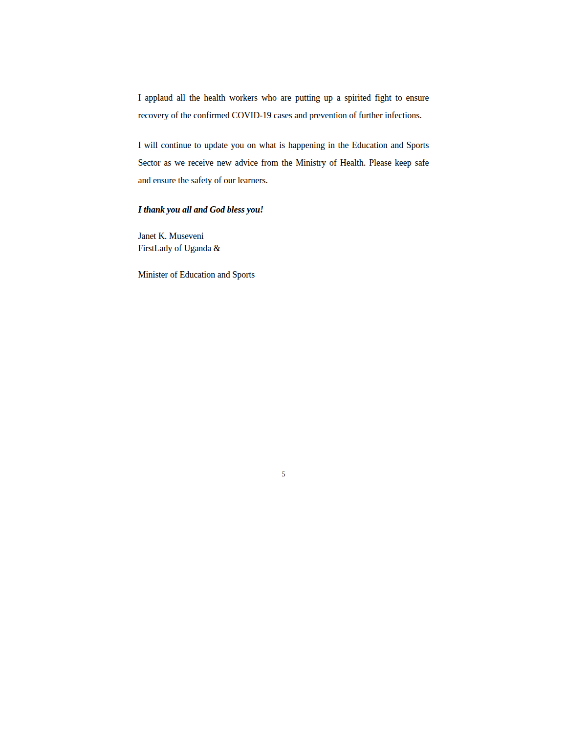I applaud all the health workers who are putting up a spirited fight to ensure recovery of the confirmed COVID-19 cases and prevention of further infections.
I will continue to update you on what is happening in the Education and Sports Sector as we receive new advice from the Ministry of Health. Please keep safe and ensure the safety of our learners.
I thank you all and God bless you!
Janet K. Museveni
FirstLady of Uganda &
Minister of Education and Sports
5